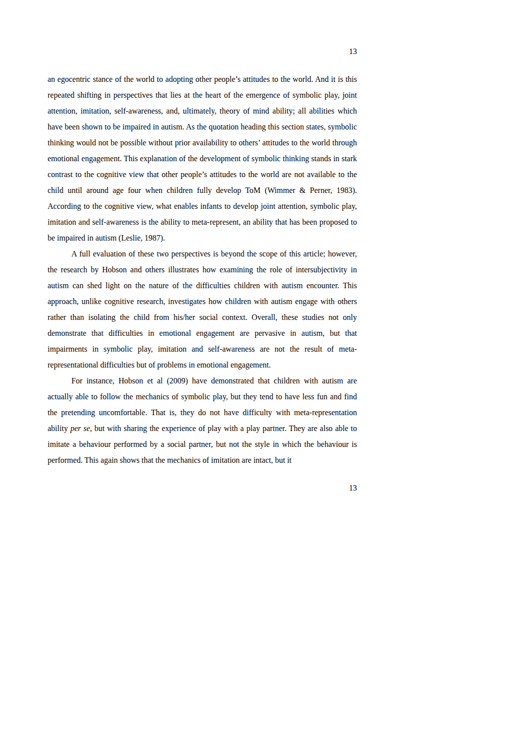13
an egocentric stance of the world to adopting other people’s attitudes to the world. And it is this repeated shifting in perspectives that lies at the heart of the emergence of symbolic play, joint attention, imitation, self-awareness, and, ultimately, theory of mind ability; all abilities which have been shown to be impaired in autism. As the quotation heading this section states, symbolic thinking would not be possible without prior availability to others’ attitudes to the world through emotional engagement. This explanation of the development of symbolic thinking stands in stark contrast to the cognitive view that other people’s attitudes to the world are not available to the child until around age four when children fully develop ToM (Wimmer & Perner, 1983). According to the cognitive view, what enables infants to develop joint attention, symbolic play, imitation and self-awareness is the ability to meta-represent, an ability that has been proposed to be impaired in autism (Leslie, 1987).
A full evaluation of these two perspectives is beyond the scope of this article; however, the research by Hobson and others illustrates how examining the role of intersubjectivity in autism can shed light on the nature of the difficulties children with autism encounter. This approach, unlike cognitive research, investigates how children with autism engage with others rather than isolating the child from his/her social context. Overall, these studies not only demonstrate that difficulties in emotional engagement are pervasive in autism, but that impairments in symbolic play, imitation and self-awareness are not the result of meta-representational difficulties but of problems in emotional engagement.
For instance, Hobson et al (2009) have demonstrated that children with autism are actually able to follow the mechanics of symbolic play, but they tend to have less fun and find the pretending uncomfortable. That is, they do not have difficulty with meta-representation ability per se, but with sharing the experience of play with a play partner. They are also able to imitate a behaviour performed by a social partner, but not the style in which the behaviour is performed. This again shows that the mechanics of imitation are intact, but it
13